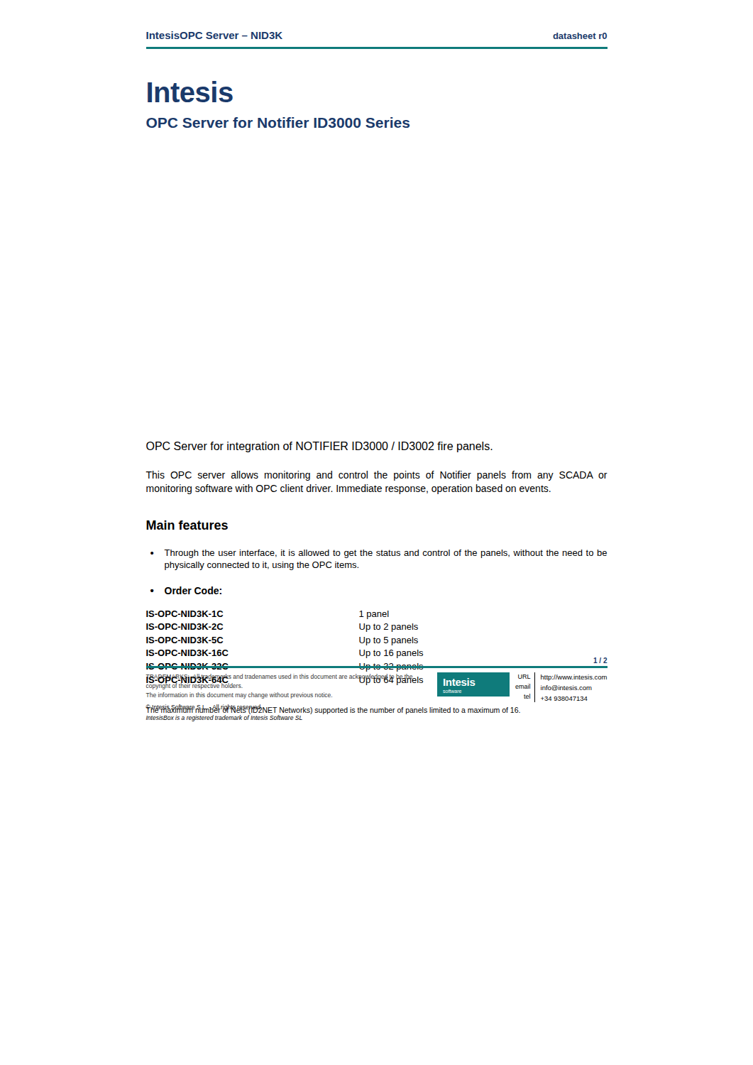IntesisOPC Server – NID3K
datasheet r0
Intesis
OPC Server for Notifier ID3000 Series
OPC Server for integration of NOTIFIER ID3000 / ID3002 fire panels.
This OPC server allows monitoring and control the points of Notifier panels from any SCADA or monitoring software with OPC client driver. Immediate response, operation based on events.
Main features
Through the user interface, it is allowed to get the status and control of the panels, without the need to be physically connected to it, using the OPC items.
Order Code:
| IS-OPC-NID3K-1C | 1 panel |
| IS-OPC-NID3K-2C | Up to 2 panels |
| IS-OPC-NID3K-5C | Up to 5 panels |
| IS-OPC-NID3K-16C | Up to 16 panels |
| IS-OPC-NID3K-32C | Up to 32 panels |
| IS-OPC-NID3K-64C | Up to 64 panels |
The maximum number of Nets (ID2NET Networks) supported is the number of panels limited to a maximum of 16.
1 / 2
TRADEMARKS: All trademarks and tradenames used in this document are acknowledged to be the copyright of their respective holders.
The information in this document may change without previous notice.
© Intesis Software S.L. - All rights reserved
IntesisBox is a registered trademark of Intesis Software SL
Intesis software
URL
email
tel
http://www.intesis.com
info@intesis.com
+34 938047134